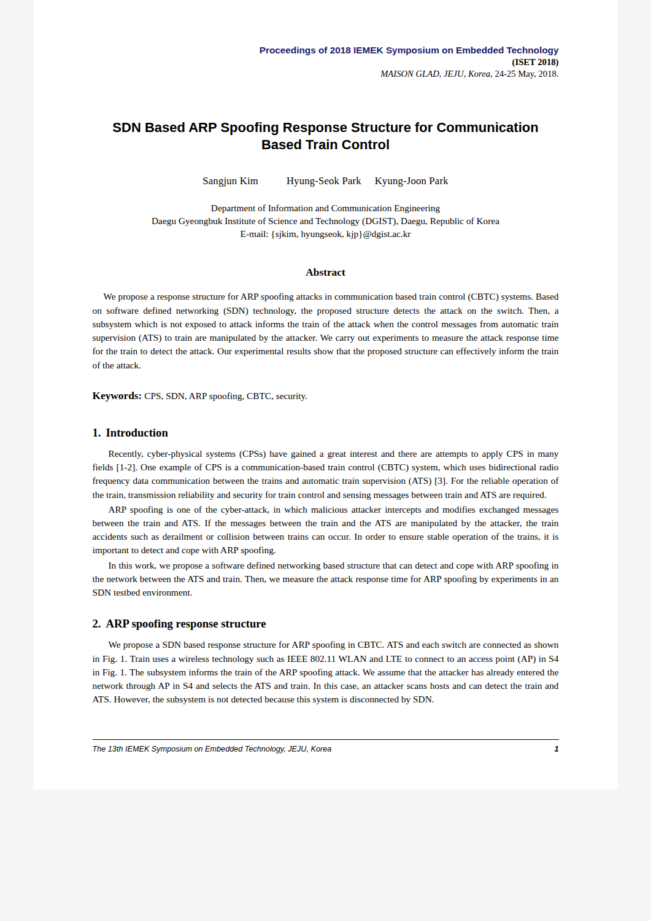Proceedings of 2018 IEMEK Symposium on Embedded Technology
(ISET 2018)
MAISON GLAD, JEJU, Korea, 24-25 May, 2018.
SDN Based ARP Spoofing Response Structure for Communication
Based Train Control
Sangjun Kim Hyung-Seok Park Kyung-Joon Park
Department of Information and Communication Engineering
Daegu Gyeongbuk Institute of Science and Technology (DGIST), Daegu, Republic of Korea
E-mail: {sjkim, hyungseok, kjp}@dgist.ac.kr
Abstract
We propose a response structure for ARP spoofing attacks in communication based train control (CBTC) systems. Based on software defined networking (SDN) technology, the proposed structure detects the attack on the switch. Then, a subsystem which is not exposed to attack informs the train of the attack when the control messages from automatic train supervision (ATS) to train are manipulated by the attacker. We carry out experiments to measure the attack response time for the train to detect the attack. Our experimental results show that the proposed structure can effectively inform the train of the attack.
Keywords: CPS, SDN, ARP spoofing, CBTC, security.
1. Introduction
Recently, cyber-physical systems (CPSs) have gained a great interest and there are attempts to apply CPS in many fields [1-2]. One example of CPS is a communication-based train control (CBTC) system, which uses bidirectional radio frequency data communication between the trains and automatic train supervision (ATS) [3]. For the reliable operation of the train, transmission reliability and security for train control and sensing messages between train and ATS are required.
ARP spoofing is one of the cyber-attack, in which malicious attacker intercepts and modifies exchanged messages between the train and ATS. If the messages between the train and the ATS are manipulated by the attacker, the train accidents such as derailment or collision between trains can occur. In order to ensure stable operation of the trains, it is important to detect and cope with ARP spoofing.
In this work, we propose a software defined networking based structure that can detect and cope with ARP spoofing in the network between the ATS and train. Then, we measure the attack response time for ARP spoofing by experiments in an SDN testbed environment.
2. ARP spoofing response structure
We propose a SDN based response structure for ARP spoofing in CBTC. ATS and each switch are connected as shown in Fig. 1. Train uses a wireless technology such as IEEE 802.11 WLAN and LTE to connect to an access point (AP) in S4 in Fig. 1. The subsystem informs the train of the ARP spoofing attack. We assume that the attacker has already entered the network through AP in S4 and selects the ATS and train. In this case, an attacker scans hosts and can detect the train and ATS. However, the subsystem is not detected because this system is disconnected by SDN.
The 13th IEMEK Symposium on Embedded Technology, JEJU, Korea 1